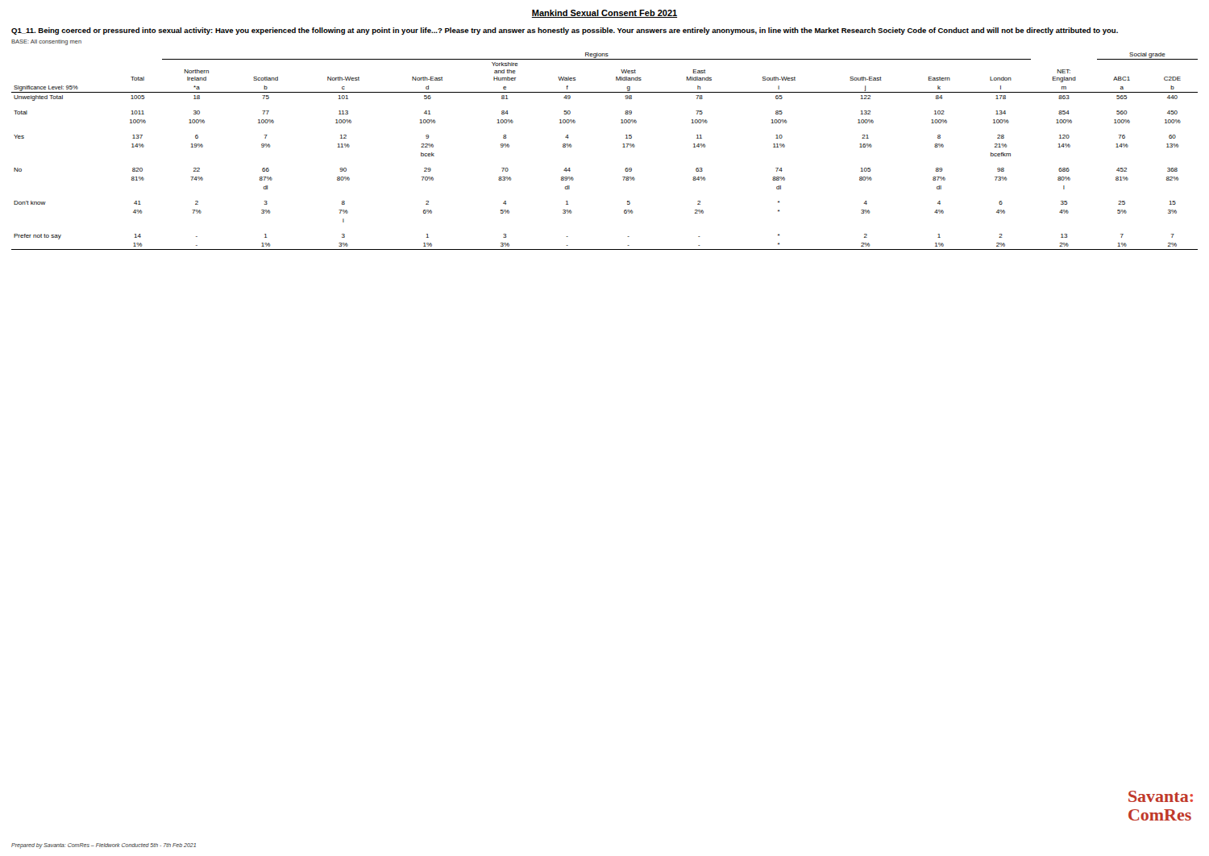Mankind Sexual Consent Feb 2021
Q1_11. Being coerced or pressured into sexual activity: Have you experienced the following at any point in your life...? Please try and answer as honestly as possible. Your answers are entirely anonymous, in line with the Market Research Society Code of Conduct and will not be directly attributed to you.
BASE: All consenting men
| | | Regions | | Social grade |
| --- | --- | --- | --- | --- |
| | Total | Northern Ireland | Scotland | North-West | North-East | Yorkshire and the Humber | Wales | West Midlands | East Midlands | South-West | South-East | Eastern | London | NET: England | ABC1 | C2DE |
| Significance Level: 95% | | *a | b | c | d | e | f | g | h | i | j | k | l | m | a | b |
| Unweighted Total | 1005 | 18 | 75 | 101 | 56 | 81 | 49 | 98 | 78 | 65 | 122 | 84 | 178 | 863 | 565 | 440 |
| Total | 1011 | 30 | 77 | 113 | 41 | 84 | 50 | 89 | 75 | 85 | 132 | 102 | 134 | 854 | 560 | 450 |
| | 100% | 100% | 100% | 100% | 100% | 100% | 100% | 100% | 100% | 100% | 100% | 100% | 100% | 100% | 100% | 100% |
| Yes | 137 | 6 | 7 | 12 | 9 | 8 | 4 | 15 | 11 | 10 | 21 | 8 | 28 | 120 | 76 | 60 |
| | 14% | 19% | 9% | 11% | 22% | 9% | 8% | 17% | 14% | 11% | 16% | 8% | 21% | 14% | 14% | 13% |
| | | | | | bcek | | | | | | | | bcefkm | | | |
| No | 820 | 22 | 66 | 90 | 29 | 70 | 44 | 69 | 63 | 74 | 105 | 89 | 98 | 686 | 452 | 368 |
| | 81% | 74% | 87% | 80% | 70% | 83% | 89% | 78% | 84% | 88% | 80% | 87% | 73% | 80% | 81% | 82% |
| | | | dl | | | | dl | | | dl | | dl | | l | | |
| Don't know | 41 | 2 | 3 | 8 | 2 | 4 | 1 | 5 | 2 | * | 4 | 4 | 6 | 35 | 25 | 15 |
| | 4% | 7% | 3% | 7% | 6% | 5% | 3% | 6% | 2% | * | 3% | 4% | 4% | 4% | 5% | 3% |
| | | | | i | | | | | | | | | | | | |
| Prefer not to say | 14 | - | 1 | 3 | 1 | 3 | - | - | - | * | 2 | 1 | 2 | 13 | 7 | 7 |
| | 1% | - | 1% | 3% | 1% | 3% | - | - | - | * | 2% | 1% | 2% | 2% | 1% | 2% |
Prepared by Savanta: ComRes – Fieldwork Conducted 5th - 7th Feb 2021
Savanta:
ComRes